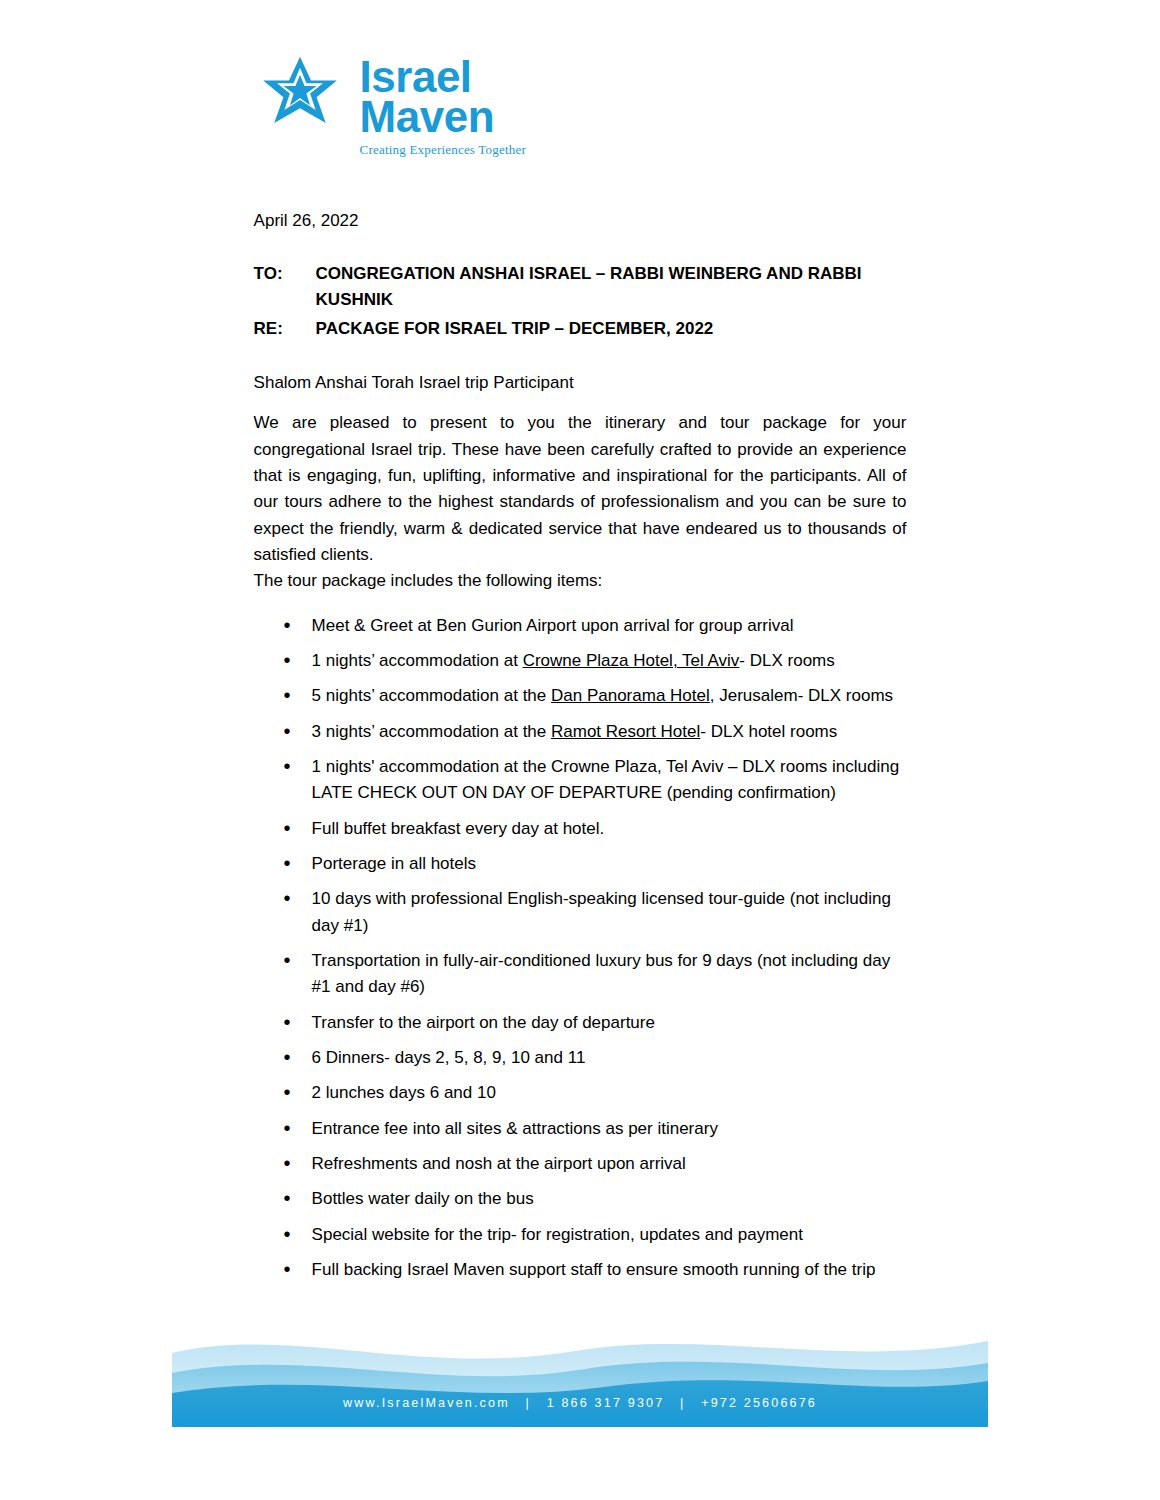Israel Maven Creating Experiences Together
April 26, 2022
| TO: | CONGREGATION ANSHAI ISRAEL – RABBI WEINBERG AND RABBI KUSHNIK |
| RE: | PACKAGE FOR ISRAEL TRIP – DECEMBER, 2022 |
Shalom Anshai Torah Israel trip Participant
We are pleased to present to you the itinerary and tour package for your congregational Israel trip. These have been carefully crafted to provide an experience that is engaging, fun, uplifting, informative and inspirational for the participants. All of our tours adhere to the highest standards of professionalism and you can be sure to expect the friendly, warm & dedicated service that have endeared us to thousands of satisfied clients.
The tour package includes the following items:
Meet & Greet at Ben Gurion Airport upon arrival for group arrival
1 nights’ accommodation at Crowne Plaza Hotel, Tel Aviv- DLX rooms
5 nights’ accommodation at the Dan Panorama Hotel, Jerusalem- DLX rooms
3 nights’ accommodation at the Ramot Resort Hotel- DLX hotel rooms
1 nights' accommodation at the Crowne Plaza, Tel Aviv – DLX rooms including LATE CHECK OUT ON DAY OF DEPARTURE (pending confirmation)
Full buffet breakfast every day at hotel.
Porterage in all hotels
10 days with professional English-speaking licensed tour-guide (not including day #1)
Transportation in fully-air-conditioned luxury bus for 9 days (not including day #1 and day #6)
Transfer to the airport on the day of departure
6 Dinners- days 2, 5, 8, 9, 10 and 11
2 lunches days 6 and 10
Entrance fee into all sites & attractions as per itinerary
Refreshments and nosh at the airport upon arrival
Bottles water daily on the bus
Special website for the trip- for registration, updates and payment
Full backing Israel Maven support staff to ensure smooth running of the trip
www.IsraelMaven.com | 1 866 317 9307 | +972 25606676